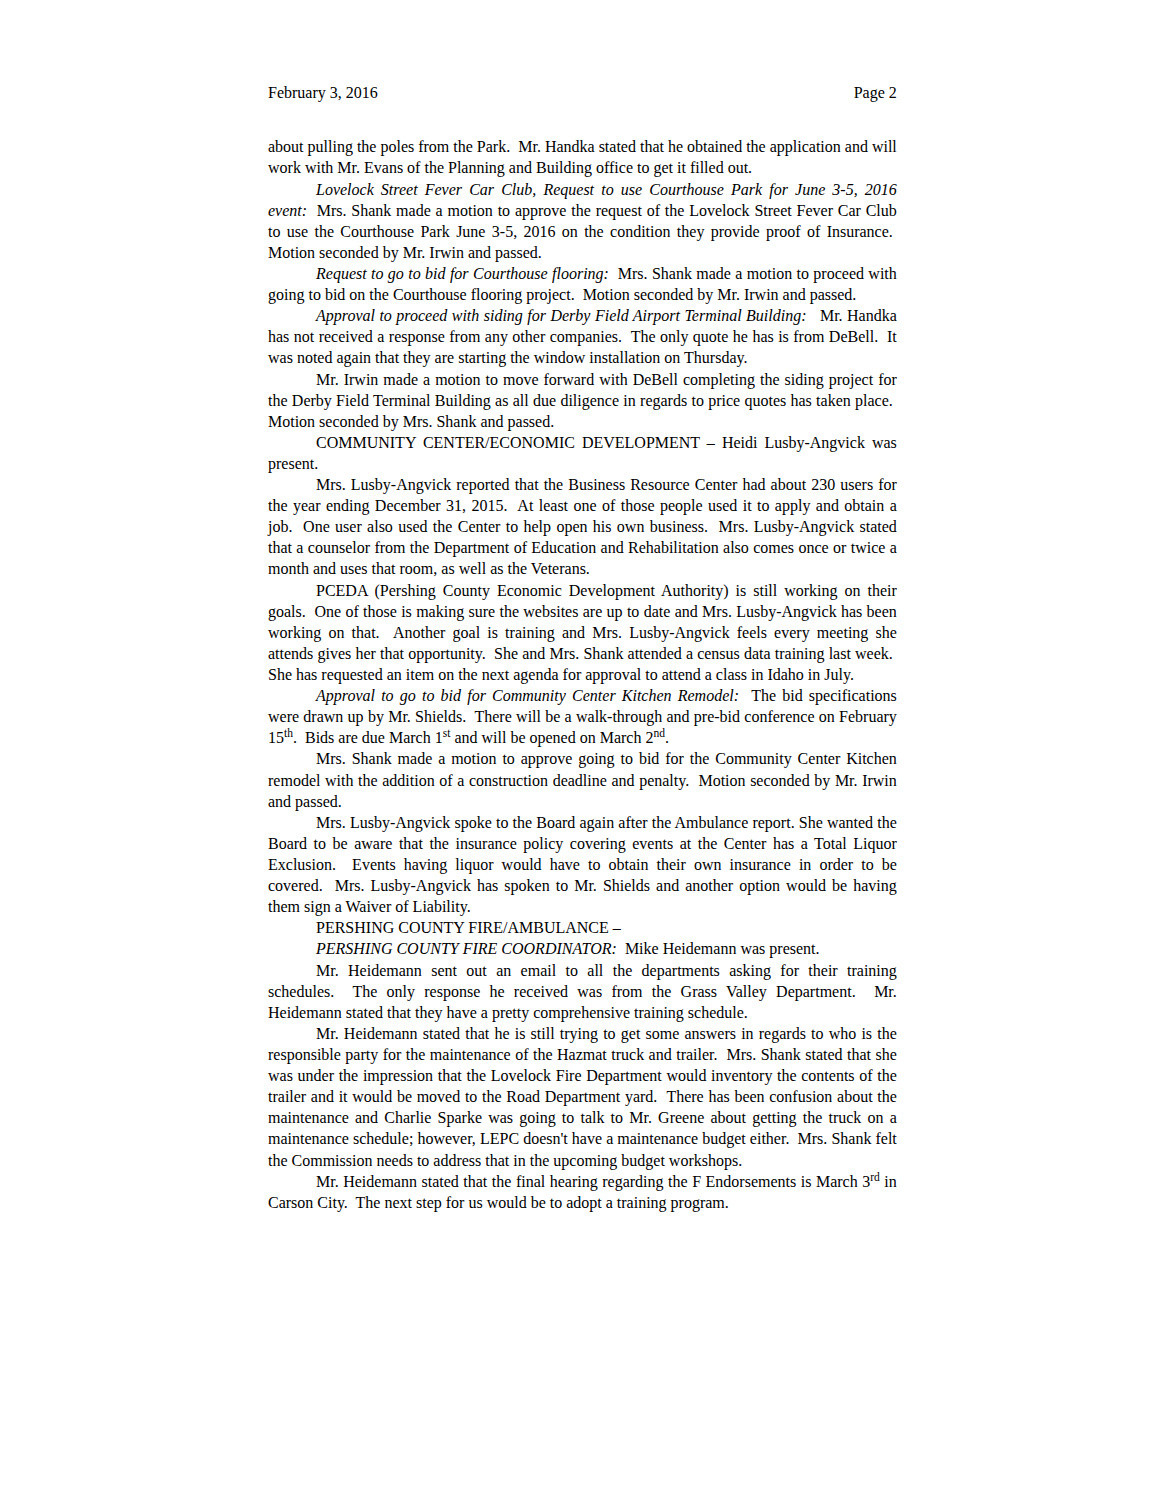February 3, 2016 Page 2
about pulling the poles from the Park. Mr. Handka stated that he obtained the application and will work with Mr. Evans of the Planning and Building office to get it filled out.
Lovelock Street Fever Car Club, Request to use Courthouse Park for June 3-5, 2016 event: Mrs. Shank made a motion to approve the request of the Lovelock Street Fever Car Club to use the Courthouse Park June 3-5, 2016 on the condition they provide proof of Insurance. Motion seconded by Mr. Irwin and passed.
Request to go to bid for Courthouse flooring: Mrs. Shank made a motion to proceed with going to bid on the Courthouse flooring project. Motion seconded by Mr. Irwin and passed.
Approval to proceed with siding for Derby Field Airport Terminal Building: Mr. Handka has not received a response from any other companies. The only quote he has is from DeBell. It was noted again that they are starting the window installation on Thursday.
Mr. Irwin made a motion to move forward with DeBell completing the siding project for the Derby Field Terminal Building as all due diligence in regards to price quotes has taken place. Motion seconded by Mrs. Shank and passed.
COMMUNITY CENTER/ECONOMIC DEVELOPMENT – Heidi Lusby-Angvick was present.
Mrs. Lusby-Angvick reported that the Business Resource Center had about 230 users for the year ending December 31, 2015. At least one of those people used it to apply and obtain a job. One user also used the Center to help open his own business. Mrs. Lusby-Angvick stated that a counselor from the Department of Education and Rehabilitation also comes once or twice a month and uses that room, as well as the Veterans.
PCEDA (Pershing County Economic Development Authority) is still working on their goals. One of those is making sure the websites are up to date and Mrs. Lusby-Angvick has been working on that. Another goal is training and Mrs. Lusby-Angvick feels every meeting she attends gives her that opportunity. She and Mrs. Shank attended a census data training last week. She has requested an item on the next agenda for approval to attend a class in Idaho in July.
Approval to go to bid for Community Center Kitchen Remodel: The bid specifications were drawn up by Mr. Shields. There will be a walk-through and pre-bid conference on February 15th. Bids are due March 1st and will be opened on March 2nd.
Mrs. Shank made a motion to approve going to bid for the Community Center Kitchen remodel with the addition of a construction deadline and penalty. Motion seconded by Mr. Irwin and passed.
Mrs. Lusby-Angvick spoke to the Board again after the Ambulance report. She wanted the Board to be aware that the insurance policy covering events at the Center has a Total Liquor Exclusion. Events having liquor would have to obtain their own insurance in order to be covered. Mrs. Lusby-Angvick has spoken to Mr. Shields and another option would be having them sign a Waiver of Liability.
PERSHING COUNTY FIRE/AMBULANCE –
PERSHING COUNTY FIRE COORDINATOR: Mike Heidemann was present.
Mr. Heidemann sent out an email to all the departments asking for their training schedules. The only response he received was from the Grass Valley Department. Mr. Heidemann stated that they have a pretty comprehensive training schedule.
Mr. Heidemann stated that he is still trying to get some answers in regards to who is the responsible party for the maintenance of the Hazmat truck and trailer. Mrs. Shank stated that she was under the impression that the Lovelock Fire Department would inventory the contents of the trailer and it would be moved to the Road Department yard. There has been confusion about the maintenance and Charlie Sparke was going to talk to Mr. Greene about getting the truck on a maintenance schedule; however, LEPC doesn't have a maintenance budget either. Mrs. Shank felt the Commission needs to address that in the upcoming budget workshops.
Mr. Heidemann stated that the final hearing regarding the F Endorsements is March 3rd in Carson City. The next step for us would be to adopt a training program.